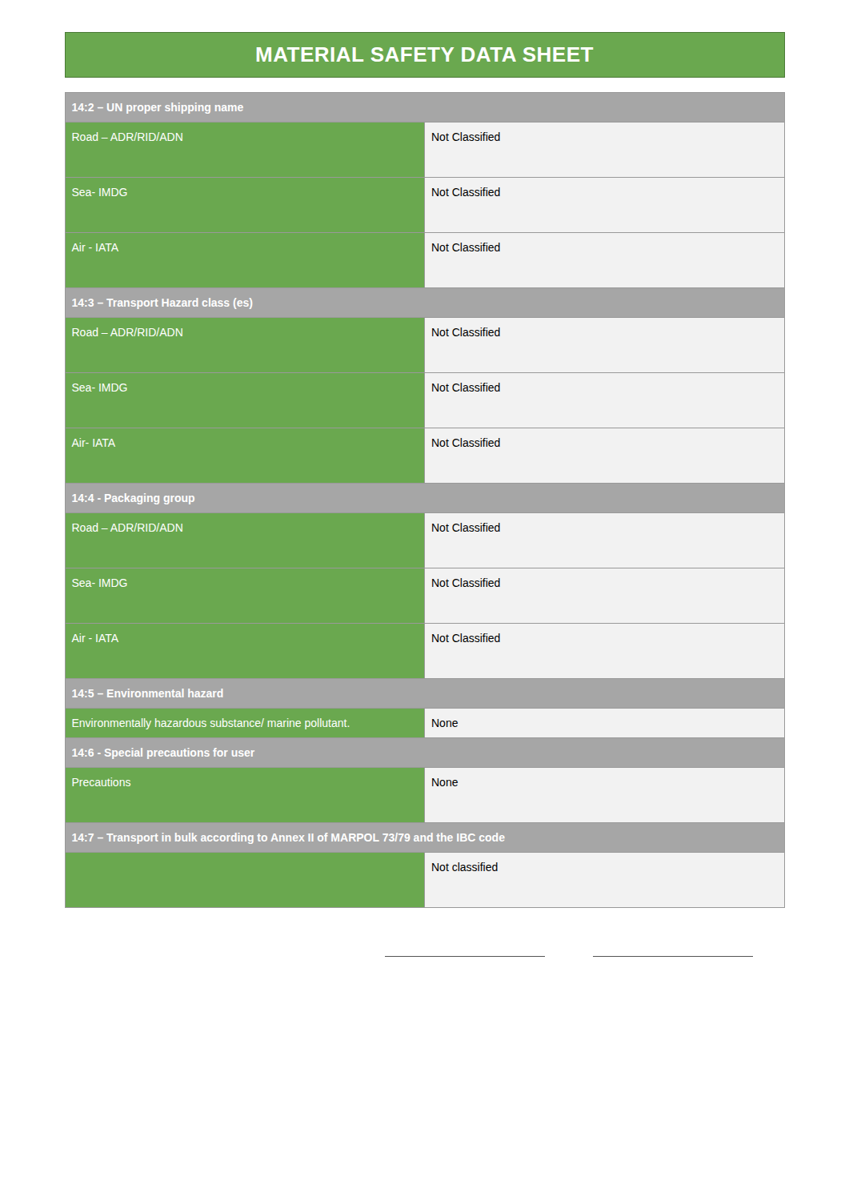MATERIAL SAFETY DATA SHEET
| 14:2 – UN proper shipping name |
| Road – ADR/RID/ADN | Not Classified |
| Sea- IMDG | Not Classified |
| Air - IATA | Not Classified |
| 14:3 – Transport Hazard class (es) |
| Road – ADR/RID/ADN | Not Classified |
| Sea- IMDG | Not Classified |
| Air- IATA | Not Classified |
| 14:4 - Packaging group |
| Road – ADR/RID/ADN | Not Classified |
| Sea- IMDG | Not Classified |
| Air - IATA | Not Classified |
| 14:5 – Environmental hazard |
| Environmentally hazardous substance/ marine pollutant. | None |
| 14:6 - Special precautions for user |
| Precautions | None |
| 14:7 – Transport in bulk according to Annex II of MARPOL 73/79 and the IBC code |
| | Not classified |